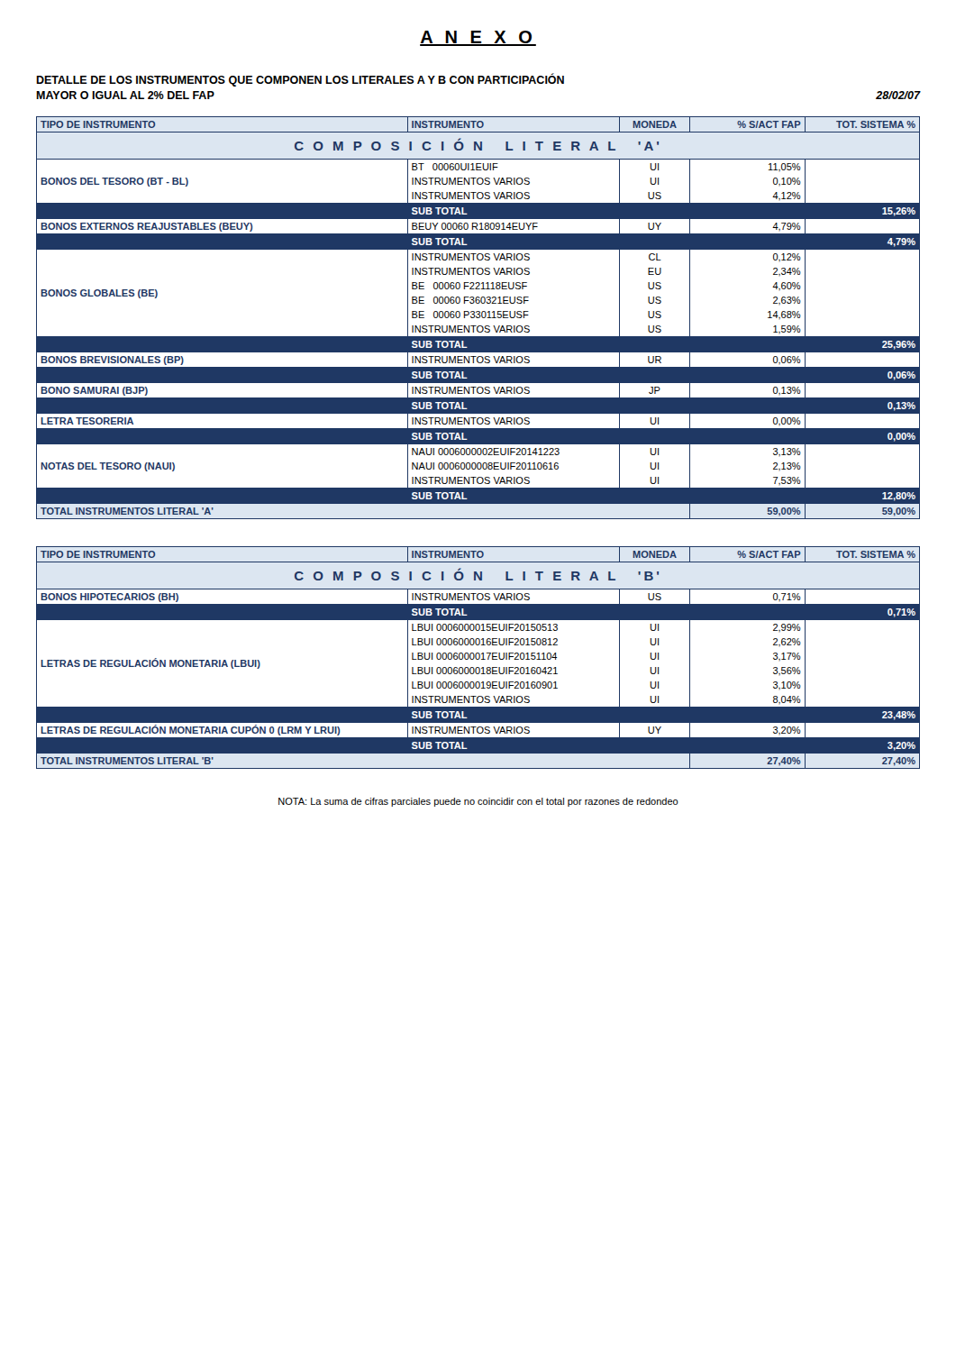A N E X O
DETALLE DE LOS INSTRUMENTOS QUE COMPONEN LOS LITERALES A Y B CON PARTICIPACIÓN
MAYOR O IGUAL AL 2% DEL FAP 28/02/07
| C O M P O S I C I Ó N L I T E R A L 'A' |
| TIPO DE INSTRUMENTO | INSTRUMENTO | MONEDA | % S/ACT FAP | TOT. SISTEMA % |
| BONOS DEL TESORO (BT - BL) | BT 00060UI1EUIF | UI | 11,05% | |
| INSTRUMENTOS VARIOS | UI | 0,10% | |
| INSTRUMENTOS VARIOS | US | 4,12% | |
| | SUB TOTAL | | 15,26% |
| BONOS EXTERNOS REAJUSTABLES (BEUY) | BEUY 00060 R180914EUYF | UY | 4,79% | |
| | SUB TOTAL | | 4,79% |
| BONOS GLOBALES (BE) | INSTRUMENTOS VARIOS | CL | 0,12% | |
| INSTRUMENTOS VARIOS | EU | 2,34% | |
| BE 00060 F221118EUSF | US | 4,60% | |
| BE 00060 F360321EUSF | US | 2,63% | |
| BE 00060 P330115EUSF | US | 14,68% | |
| INSTRUMENTOS VARIOS | US | 1,59% | |
| | SUB TOTAL | | 25,96% |
| BONOS BREVISIONALES (BP) | INSTRUMENTOS VARIOS | UR | 0,06% | |
| | SUB TOTAL | | 0,06% |
| BONO SAMURAI (BJP) | INSTRUMENTOS VARIOS | JP | 0,13% | |
| | SUB TOTAL | | 0,13% |
| LETRA TESORERIA | INSTRUMENTOS VARIOS | UI | 0,00% | |
| | SUB TOTAL | | 0,00% |
| NOTAS DEL TESORO (NAUI) | NAUI 0006000002EUIF20141223 | UI | 3,13% | |
| NAUI 0006000008EUIF20110616 | UI | 2,13% | |
| INSTRUMENTOS VARIOS | UI | 7,53% | |
| | SUB TOTAL | | 12,80% |
| TOTAL INSTRUMENTOS LITERAL 'A' | 59,00% | 59,00% |
| C O M P O S I C I Ó N L I T E R A L 'B' |
| TIPO DE INSTRUMENTO | INSTRUMENTO | MONEDA | % S/ACT FAP | TOT. SISTEMA % |
| BONOS HIPOTECARIOS (BH) | INSTRUMENTOS VARIOS | US | 0,71% | |
| | SUB TOTAL | | 0,71% |
| LETRAS DE REGULACIÓN MONETARIA (LBUI) | LBUI 0006000015EUIF20150513 | UI | 2,99% | |
| LBUI 0006000016EUIF20150812 | UI | 2,62% | |
| LBUI 0006000017EUIF20151104 | UI | 3,17% | |
| LBUI 0006000018EUIF20160421 | UI | 3,56% | |
| LBUI 0006000019EUIF20160901 | UI | 3,10% | |
| INSTRUMENTOS VARIOS | UI | 8,04% | |
| | SUB TOTAL | | 23,48% |
| LETRAS DE REGULACIÓN MONETARIA CUPÓN 0 (LRM Y LRUI) | INSTRUMENTOS VARIOS | UY | 3,20% | |
| | SUB TOTAL | | 3,20% |
| TOTAL INSTRUMENTOS LITERAL 'B' | 27,40% | 27,40% |
NOTA: La suma de cifras parciales puede no coincidir con el total por razones de redondeo